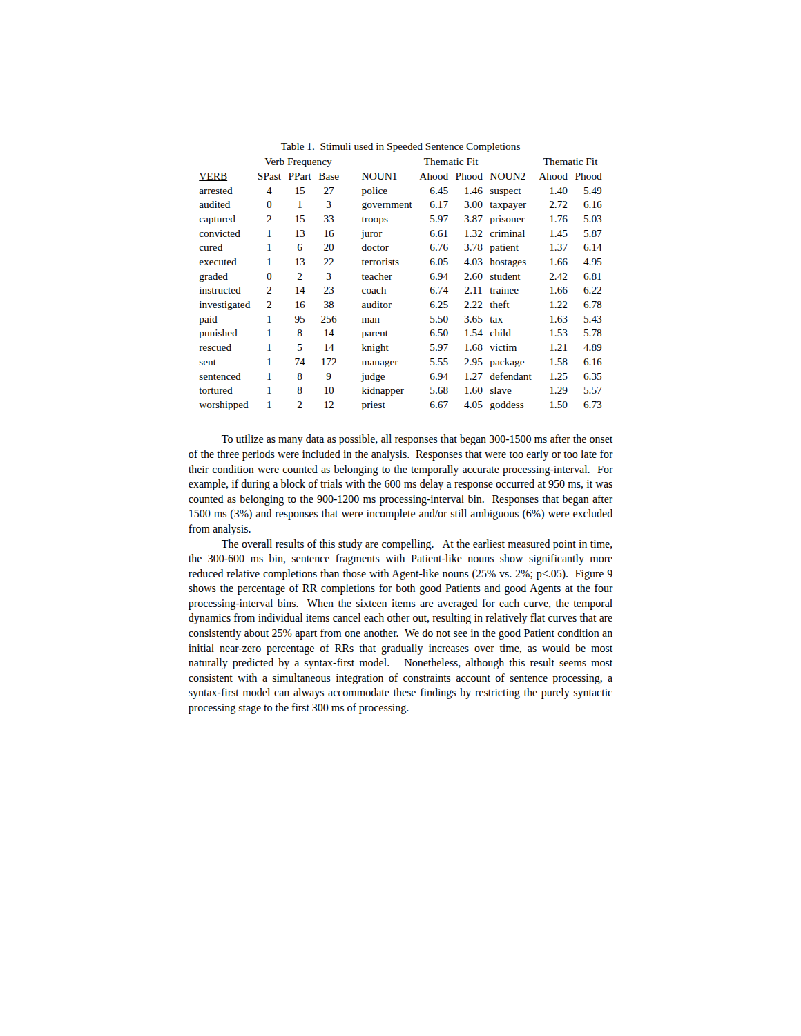Table 1. Stimuli used in Speeded Sentence Completions
| | Verb Frequency | | | Thematic Fit | | Thematic Fit |
| --- | --- | --- | --- | --- | --- | --- |
| VERB | SPast | PPart | Base | | NOUN1 | Ahood | Phood | NOUN2 | Ahood | Phood |
| arrested | 4 | 15 | 27 | | police | 6.45 | 1.46 | suspect | 1.40 | 5.49 |
| audited | 0 | 1 | 3 | | government | 6.17 | 3.00 | taxpayer | 2.72 | 6.16 |
| captured | 2 | 15 | 33 | | troops | 5.97 | 3.87 | prisoner | 1.76 | 5.03 |
| convicted | 1 | 13 | 16 | | juror | 6.61 | 1.32 | criminal | 1.45 | 5.87 |
| cured | 1 | 6 | 20 | | doctor | 6.76 | 3.78 | patient | 1.37 | 6.14 |
| executed | 1 | 13 | 22 | | terrorists | 6.05 | 4.03 | hostages | 1.66 | 4.95 |
| graded | 0 | 2 | 3 | | teacher | 6.94 | 2.60 | student | 2.42 | 6.81 |
| instructed | 2 | 14 | 23 | | coach | 6.74 | 2.11 | trainee | 1.66 | 6.22 |
| investigated | 2 | 16 | 38 | | auditor | 6.25 | 2.22 | theft | 1.22 | 6.78 |
| paid | 1 | 95 | 256 | | man | 5.50 | 3.65 | tax | 1.63 | 5.43 |
| punished | 1 | 8 | 14 | | parent | 6.50 | 1.54 | child | 1.53 | 5.78 |
| rescued | 1 | 5 | 14 | | knight | 5.97 | 1.68 | victim | 1.21 | 4.89 |
| sent | 1 | 74 | 172 | | manager | 5.55 | 2.95 | package | 1.58 | 6.16 |
| sentenced | 1 | 8 | 9 | | judge | 6.94 | 1.27 | defendant | 1.25 | 6.35 |
| tortured | 1 | 8 | 10 | | kidnapper | 5.68 | 1.60 | slave | 1.29 | 5.57 |
| worshipped | 1 | 2 | 12 | | priest | 6.67 | 4.05 | goddess | 1.50 | 6.73 |
To utilize as many data as possible, all responses that began 300-1500 ms after the onset of the three periods were included in the analysis. Responses that were too early or too late for their condition were counted as belonging to the temporally accurate processing-interval. For example, if during a block of trials with the 600 ms delay a response occurred at 950 ms, it was counted as belonging to the 900-1200 ms processing-interval bin. Responses that began after 1500 ms (3%) and responses that were incomplete and/or still ambiguous (6%) were excluded from analysis.
The overall results of this study are compelling. At the earliest measured point in time, the 300-600 ms bin, sentence fragments with Patient-like nouns show significantly more reduced relative completions than those with Agent-like nouns (25% vs. 2%; p<.05). Figure 9 shows the percentage of RR completions for both good Patients and good Agents at the four processing-interval bins. When the sixteen items are averaged for each curve, the temporal dynamics from individual items cancel each other out, resulting in relatively flat curves that are consistently about 25% apart from one another. We do not see in the good Patient condition an initial near-zero percentage of RRs that gradually increases over time, as would be most naturally predicted by a syntax-first model. Nonetheless, although this result seems most consistent with a simultaneous integration of constraints account of sentence processing, a syntax-first model can always accommodate these findings by restricting the purely syntactic processing stage to the first 300 ms of processing.